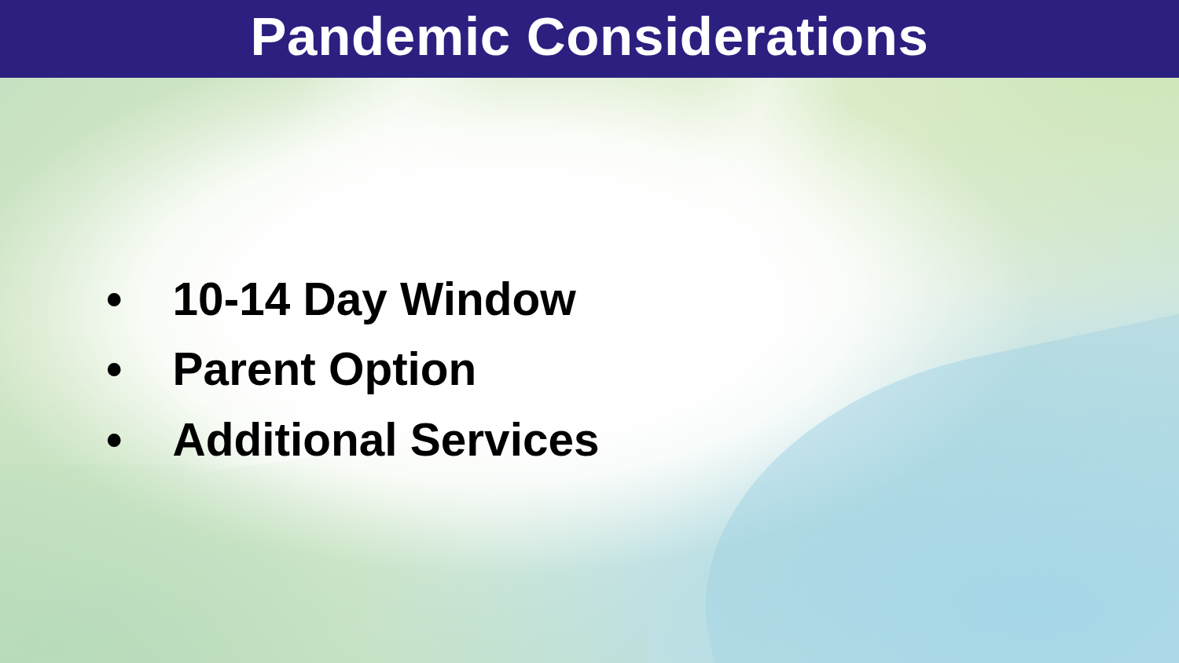Pandemic Considerations
10-14 Day Window
Parent Option
Additional Services